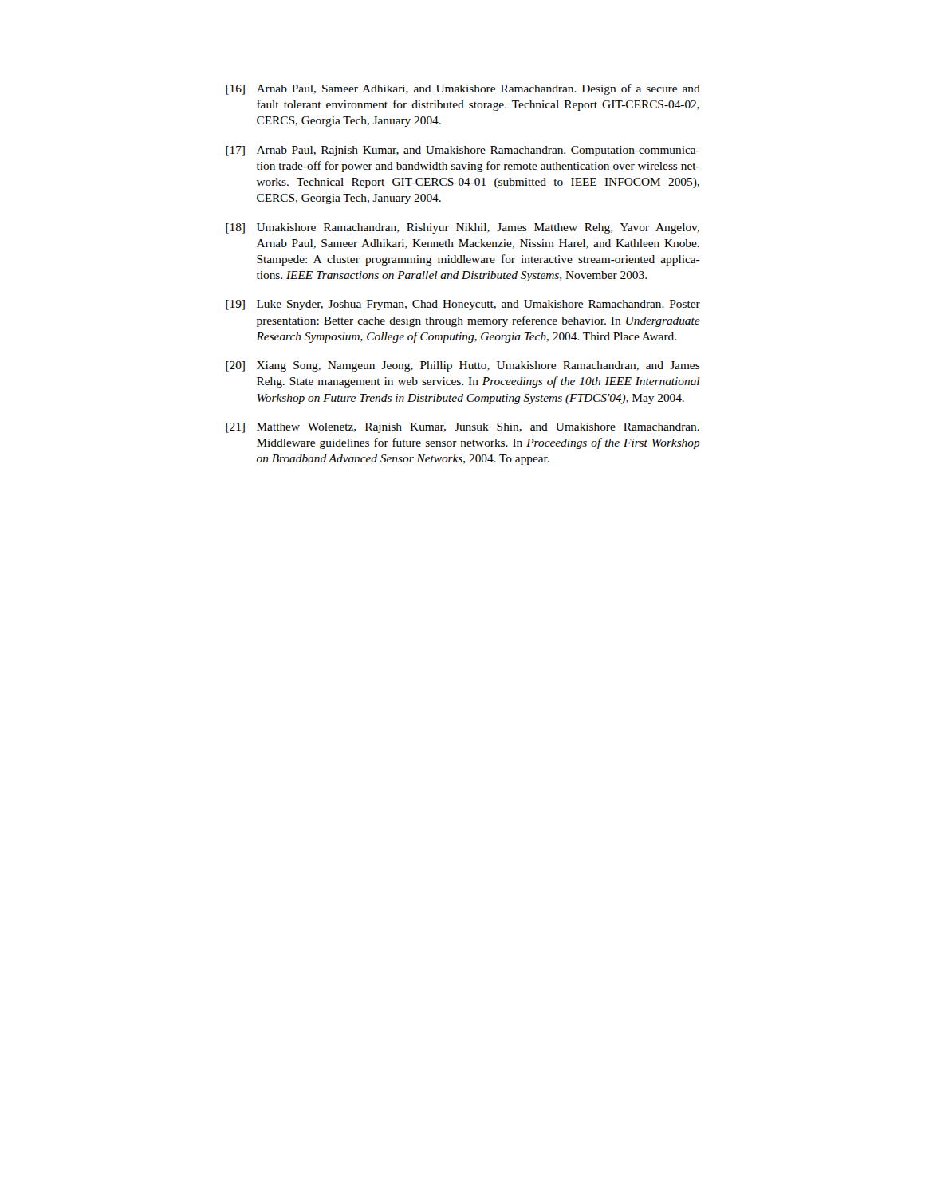[16] Arnab Paul, Sameer Adhikari, and Umakishore Ramachandran. Design of a secure and fault tolerant environment for distributed storage. Technical Report GIT-CERCS-04-02, CERCS, Georgia Tech, January 2004.
[17] Arnab Paul, Rajnish Kumar, and Umakishore Ramachandran. Computation-communication trade-off for power and bandwidth saving for remote authentication over wireless networks. Technical Report GIT-CERCS-04-01 (submitted to IEEE INFOCOM 2005), CERCS, Georgia Tech, January 2004.
[18] Umakishore Ramachandran, Rishiyur Nikhil, James Matthew Rehg, Yavor Angelov, Arnab Paul, Sameer Adhikari, Kenneth Mackenzie, Nissim Harel, and Kathleen Knobe. Stampede: A cluster programming middleware for interactive stream-oriented applications. IEEE Transactions on Parallel and Distributed Systems, November 2003.
[19] Luke Snyder, Joshua Fryman, Chad Honeycutt, and Umakishore Ramachandran. Poster presentation: Better cache design through memory reference behavior. In Undergraduate Research Symposium, College of Computing, Georgia Tech, 2004. Third Place Award.
[20] Xiang Song, Namgeun Jeong, Phillip Hutto, Umakishore Ramachandran, and James Rehg. State management in web services. In Proceedings of the 10th IEEE International Workshop on Future Trends in Distributed Computing Systems (FTDCS'04), May 2004.
[21] Matthew Wolenetz, Rajnish Kumar, Junsuk Shin, and Umakishore Ramachandran. Middleware guidelines for future sensor networks. In Proceedings of the First Workshop on Broadband Advanced Sensor Networks, 2004. To appear.